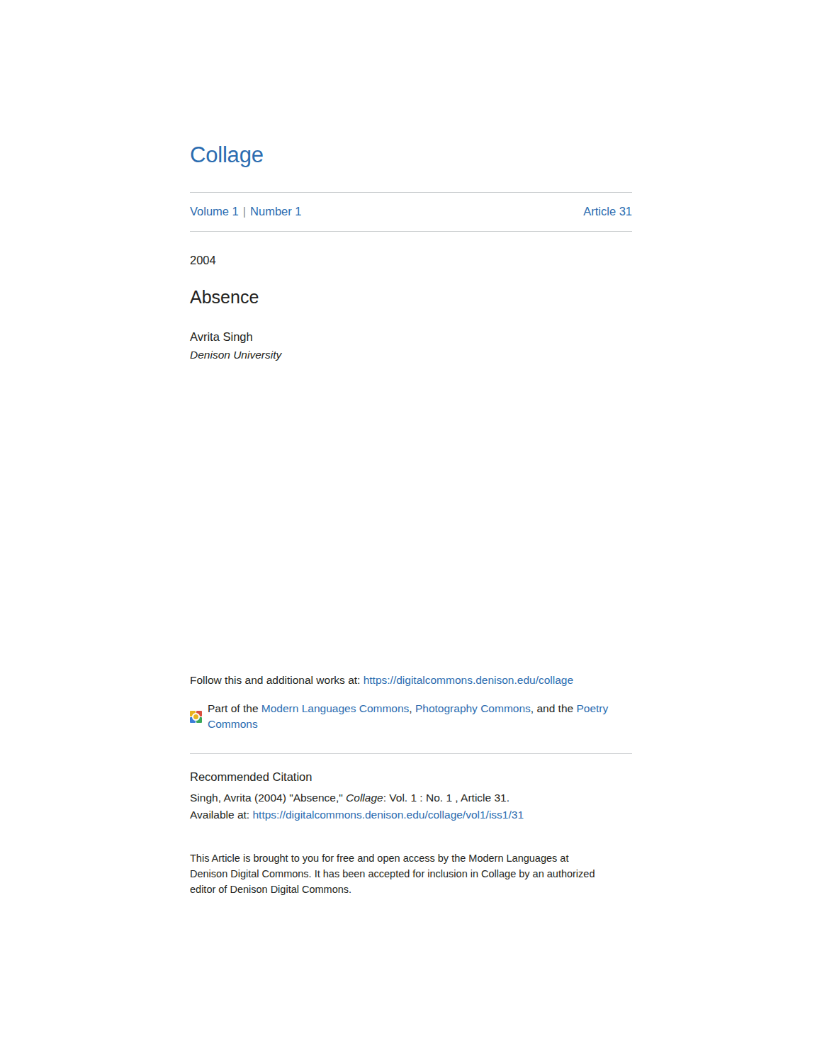Collage
Volume 1|Number 1
Article 31
2004
Absence
Avrita Singh
Denison University
Follow this and additional works at: https://digitalcommons.denison.edu/collage
Part of the Modern Languages Commons, Photography Commons, and the Poetry Commons
Recommended Citation
Singh, Avrita (2004) "Absence," Collage: Vol. 1 : No. 1 , Article 31.
Available at: https://digitalcommons.denison.edu/collage/vol1/iss1/31
This Article is brought to you for free and open access by the Modern Languages at Denison Digital Commons. It has been accepted for inclusion in Collage by an authorized editor of Denison Digital Commons.